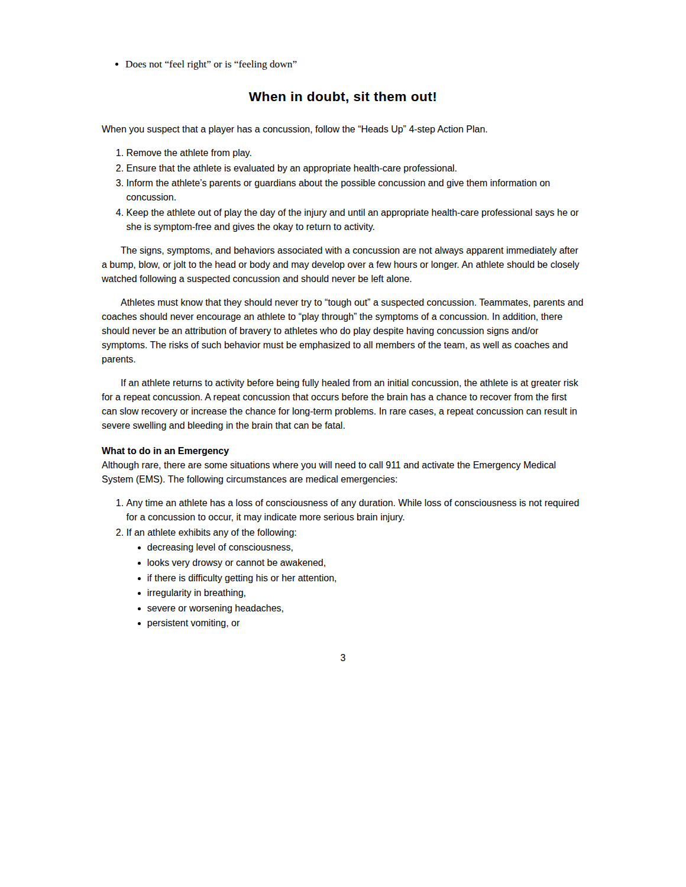Does not “feel right” or is “feeling down”
When in doubt, sit them out!
When you suspect that a player has a concussion, follow the “Heads Up” 4-step Action Plan.
Remove the athlete from play.
Ensure that the athlete is evaluated by an appropriate health-care professional.
Inform the athlete’s parents or guardians about the possible concussion and give them information on concussion.
Keep the athlete out of play the day of the injury and until an appropriate health-care professional says he or she is symptom-free and gives the okay to return to activity.
The signs, symptoms, and behaviors associated with a concussion are not always apparent immediately after a bump, blow, or jolt to the head or body and may develop over a few hours or longer. An athlete should be closely watched following a suspected concussion and should never be left alone.
Athletes must know that they should never try to “tough out” a suspected concussion. Teammates, parents and coaches should never encourage an athlete to “play through” the symptoms of a concussion. In addition, there should never be an attribution of bravery to athletes who do play despite having concussion signs and/or symptoms. The risks of such behavior must be emphasized to all members of the team, as well as coaches and parents.
If an athlete returns to activity before being fully healed from an initial concussion, the athlete is at greater risk for a repeat concussion. A repeat concussion that occurs before the brain has a chance to recover from the first can slow recovery or increase the chance for long-term problems. In rare cases, a repeat concussion can result in severe swelling and bleeding in the brain that can be fatal.
What to do in an Emergency
Although rare, there are some situations where you will need to call 911 and activate the Emergency Medical System (EMS). The following circumstances are medical emergencies:
Any time an athlete has a loss of consciousness of any duration. While loss of consciousness is not required for a concussion to occur, it may indicate more serious brain injury.
If an athlete exhibits any of the following:
decreasing level of consciousness,
looks very drowsy or cannot be awakened,
if there is difficulty getting his or her attention,
irregularity in breathing,
severe or worsening headaches,
persistent vomiting, or
3